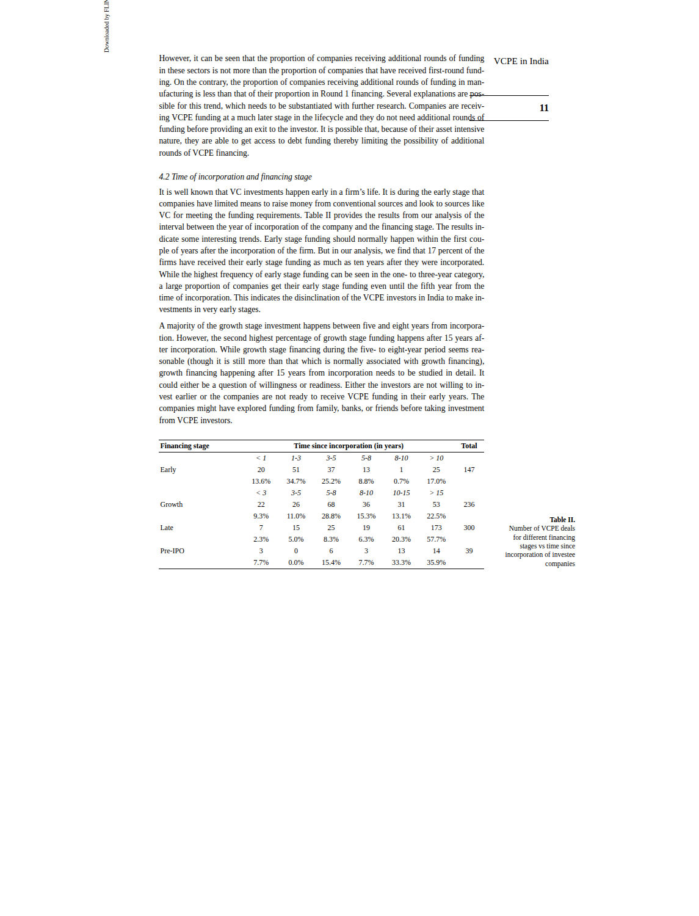Downloaded by FLINDERS UNIVERSITY OF SOUTH AUSTRALIA At 02:01 24 February 2016 (PT)
VCPE in India
11
However, it can be seen that the proportion of companies receiving additional rounds of funding in these sectors is not more than the proportion of companies that have received first-round funding. On the contrary, the proportion of companies receiving additional rounds of funding in manufacturing is less than that of their proportion in Round 1 financing. Several explanations are possible for this trend, which needs to be substantiated with further research. Companies are receiving VCPE funding at a much later stage in the lifecycle and they do not need additional rounds of funding before providing an exit to the investor. It is possible that, because of their asset intensive nature, they are able to get access to debt funding thereby limiting the possibility of additional rounds of VCPE financing.
4.2 Time of incorporation and financing stage
It is well known that VC investments happen early in a firm’s life. It is during the early stage that companies have limited means to raise money from conventional sources and look to sources like VC for meeting the funding requirements. Table II provides the results from our analysis of the interval between the year of incorporation of the company and the financing stage. The results indicate some interesting trends. Early stage funding should normally happen within the first couple of years after the incorporation of the firm. But in our analysis, we find that 17 percent of the firms have received their early stage funding as much as ten years after they were incorporated. While the highest frequency of early stage funding can be seen in the one- to three-year category, a large proportion of companies get their early stage funding even until the fifth year from the time of incorporation. This indicates the disinclination of the VCPE investors in India to make investments in very early stages.
A majority of the growth stage investment happens between five and eight years from incorporation. However, the second highest percentage of growth stage funding happens after 15 years after incorporation. While growth stage financing during the five- to eight-year period seems reasonable (though it is still more than that which is normally associated with growth financing), growth financing happening after 15 years from incorporation needs to be studied in detail. It could either be a question of willingness or readiness. Either the investors are not willing to invest earlier or the companies are not ready to receive VCPE funding in their early years. The companies might have explored funding from family, banks, or friends before taking investment from VCPE investors.
| Financing stage | Time since incorporation (in years) | Total |
| --- | --- | --- |
| | < 1 | 1-3 | 3-5 | 5-8 | 8-10 | > 10 | |
| Early | 20 | 51 | 37 | 13 | 1 | 25 | 147 |
| | 13.6% | 34.7% | 25.2% | 8.8% | 0.7% | 17.0% | |
| | < 3 | 3-5 | 5-8 | 8-10 | 10-15 | > 15 | |
| Growth | 22 | 26 | 68 | 36 | 31 | 53 | 236 |
| | 9.3% | 11.0% | 28.8% | 15.3% | 13.1% | 22.5% | |
| Late | 7 | 15 | 25 | 19 | 61 | 173 | 300 |
| | 2.3% | 5.0% | 8.3% | 6.3% | 20.3% | 57.7% | |
| Pre-IPO | 3 | 0 | 6 | 3 | 13 | 14 | 39 |
| | 7.7% | 0.0% | 15.4% | 7.7% | 33.3% | 35.9% | |
Table II.
Number of VCPE deals
for different financing
stages vs time since
incorporation of investee
companies